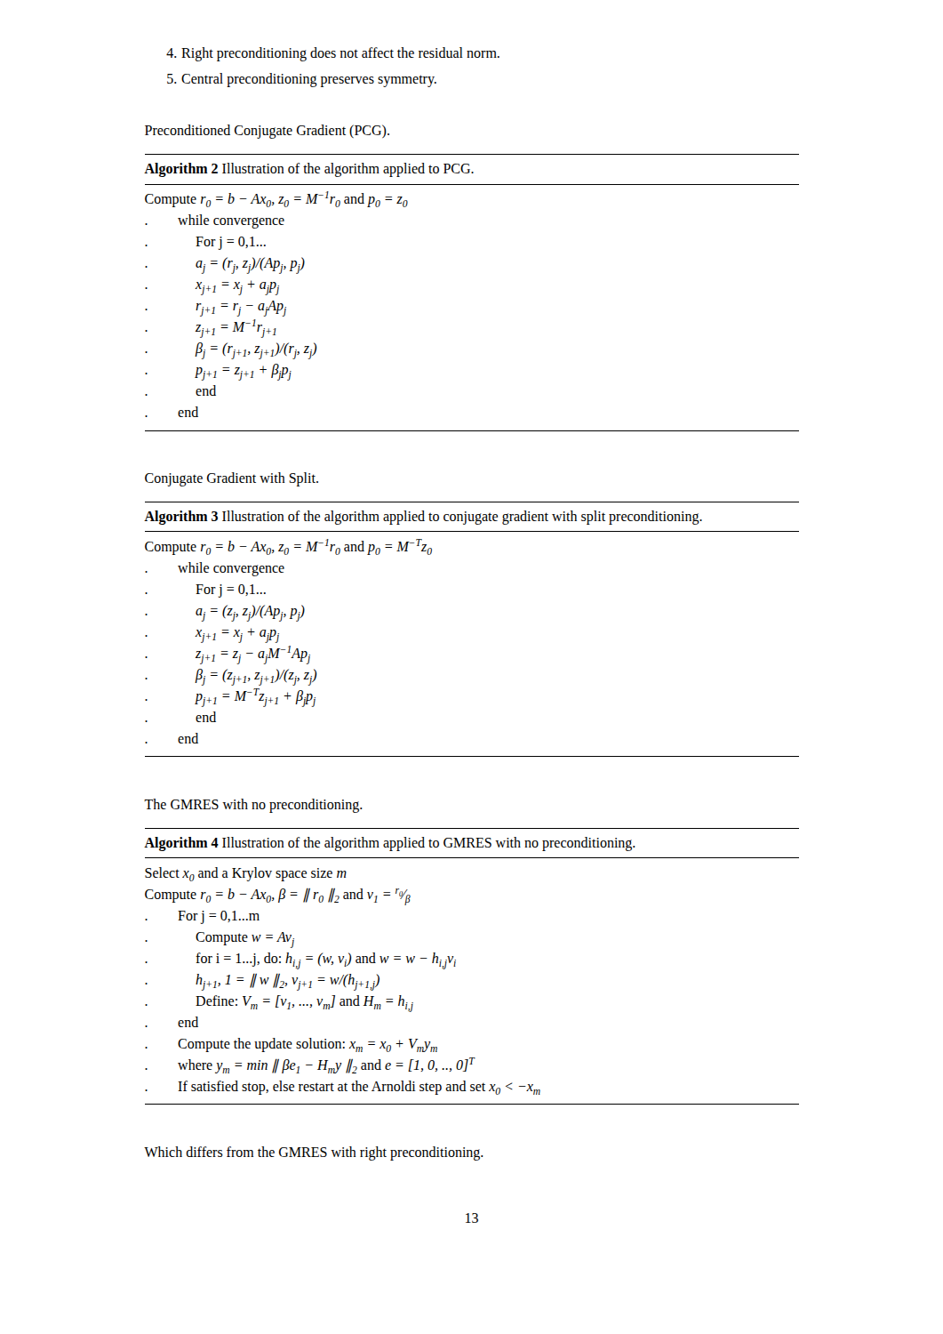Right preconditioning does not affect the residual norm.
Central preconditioning preserves symmetry.
Preconditioned Conjugate Gradient (PCG).
Algorithm 2 Illustration of the algorithm applied to PCG.
Compute r0 = b − Ax0, z0 = M−1r0 and p0 = z0
. while convergence
. For j = 0,1...
. aj = (rj, zj)/(Apj, pj)
. xj+1 = xj + ajpj
. rj+1 = rj − ajApj
. zj+1 = M−1rj+1
. βj = (rj+1, zj+1)/(rj, zj)
. pj+1 = zj+1 + βjpj
. end
. end
Conjugate Gradient with Split.
Algorithm 3 Illustration of the algorithm applied to conjugate gradient with split preconditioning.
Compute r0 = b − Ax0, z0 = M−1r0 and p0 = M−Tz0
. while convergence
. For j = 0,1...
. aj = (zj, zj)/(Apj, pj)
. xj+1 = xj + ajpj
. zj+1 = zj − ajM−1Apj
. βj = (zj+1, zj+1)/(zj, zj)
. pj+1 = M−Tzj+1 + βjpj
. end
. end
The GMRES with no preconditioning.
Algorithm 4 Illustration of the algorithm applied to GMRES with no preconditioning.
Select x0 and a Krylov space size m
Compute r0 = b − Ax0, β = ∥ r0 ∥2 and v1 = r0⁄β
. For j = 0,1...m
. Compute w = Avj
. for i = 1...j, do: hi,j = (w, vi) and w = w − hi,jvi
. hj+1, 1 = ∥ w ∥2, vj+1 = w/(hj+1,j)
. Define: Vm = [v1, ..., vm] and Hm = hi,j
. end
. Compute the update solution: xm = x0 + Vmym
. where ym = min ∥ βe1 − Hmy ∥2 and e = [1, 0, .., 0]T
. If satisfied stop, else restart at the Arnoldi step and set x0 < −xm
Which differs from the GMRES with right preconditioning.
13